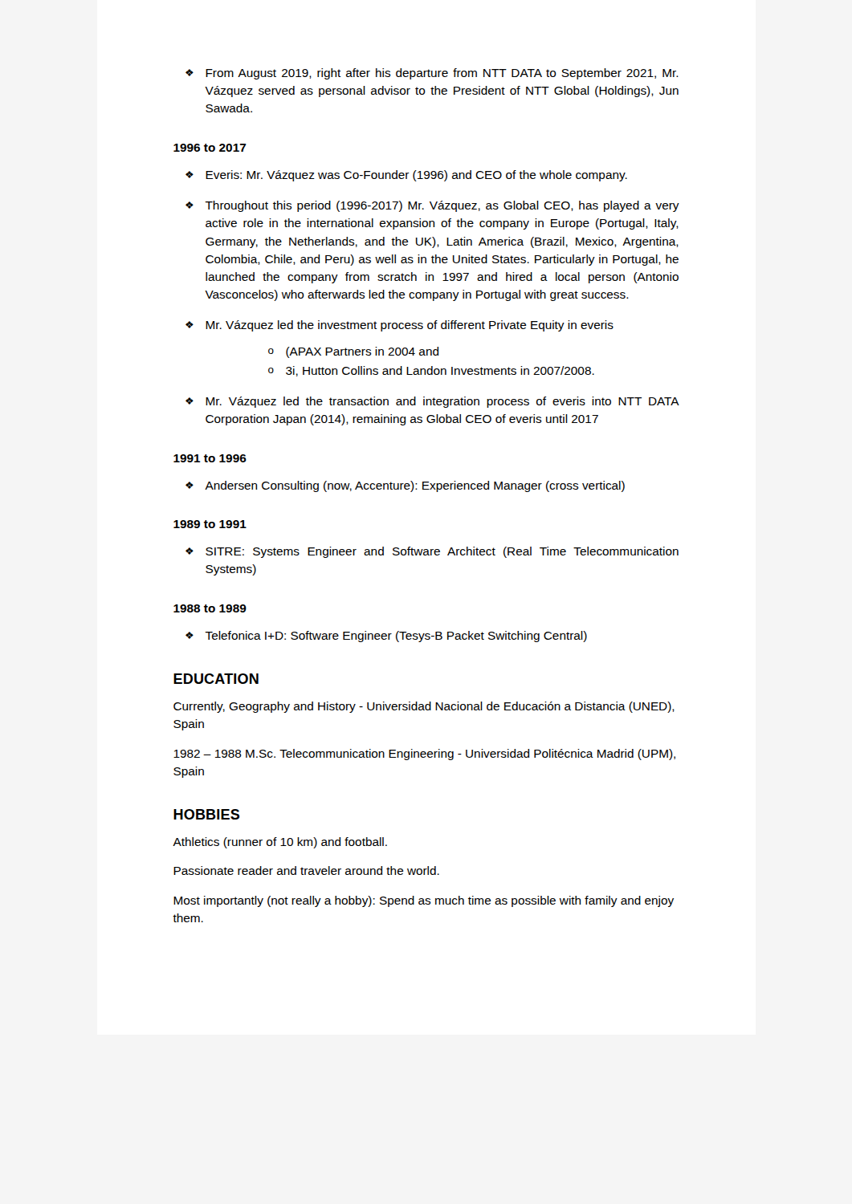From August 2019, right after his departure from NTT DATA to September 2021, Mr. Vázquez served as personal advisor to the President of NTT Global (Holdings), Jun Sawada.
1996 to 2017
Everis: Mr. Vázquez was Co-Founder (1996) and CEO of the whole company.
Throughout this period (1996-2017) Mr. Vázquez, as Global CEO, has played a very active role in the international expansion of the company in Europe (Portugal, Italy, Germany, the Netherlands, and the UK), Latin America (Brazil, Mexico, Argentina, Colombia, Chile, and Peru) as well as in the United States. Particularly in Portugal, he launched the company from scratch in 1997 and hired a local person (Antonio Vasconcelos) who afterwards led the company in Portugal with great success.
Mr. Vázquez led the investment process of different Private Equity in everis
(APAX Partners in 2004 and
3i, Hutton Collins and Landon Investments in 2007/2008.
Mr. Vázquez led the transaction and integration process of everis into NTT DATA Corporation Japan (2014), remaining as Global CEO of everis until 2017
1991 to 1996
Andersen Consulting (now, Accenture): Experienced Manager (cross vertical)
1989 to 1991
SITRE: Systems Engineer and Software Architect (Real Time Telecommunication Systems)
1988 to 1989
Telefonica I+D: Software Engineer (Tesys-B Packet Switching Central)
EDUCATION
Currently, Geography and History - Universidad Nacional de Educación a Distancia (UNED), Spain
1982 – 1988 M.Sc. Telecommunication Engineering - Universidad Politécnica Madrid (UPM), Spain
HOBBIES
Athletics (runner of 10 km) and football.
Passionate reader and traveler around the world.
Most importantly (not really a hobby): Spend as much time as possible with family and enjoy them.